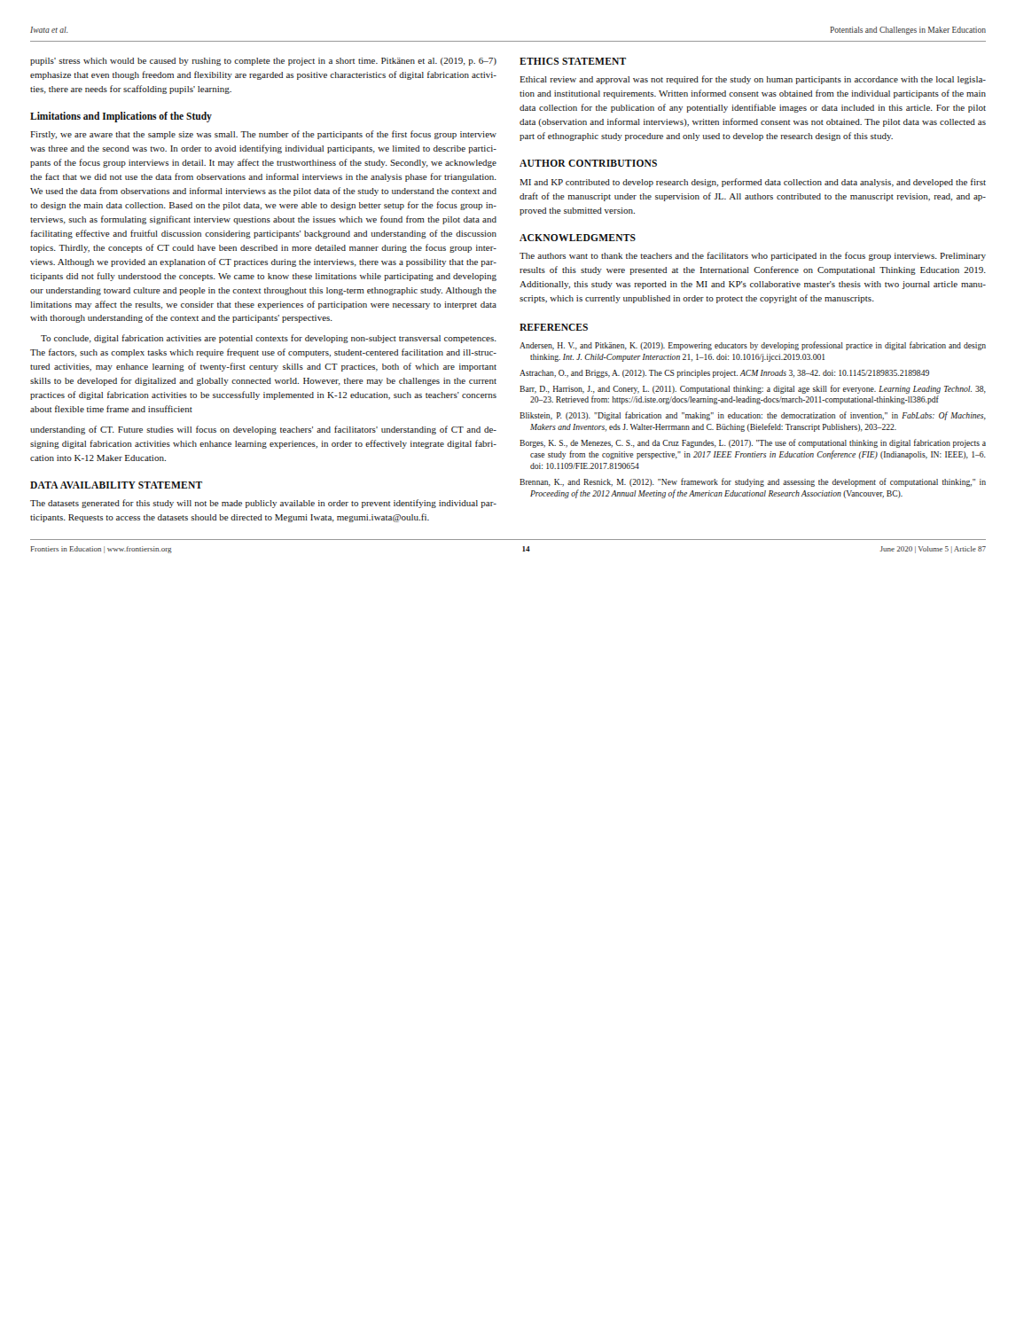Iwata et al.
Potentials and Challenges in Maker Education
pupils' stress which would be caused by rushing to complete the project in a short time. Pitkänen et al. (2019, p. 6–7) emphasize that even though freedom and flexibility are regarded as positive characteristics of digital fabrication activities, there are needs for scaffolding pupils' learning.
Limitations and Implications of the Study
Firstly, we are aware that the sample size was small. The number of the participants of the first focus group interview was three and the second was two. In order to avoid identifying individual participants, we limited to describe participants of the focus group interviews in detail. It may affect the trustworthiness of the study. Secondly, we acknowledge the fact that we did not use the data from observations and informal interviews in the analysis phase for triangulation. We used the data from observations and informal interviews as the pilot data of the study to understand the context and to design the main data collection. Based on the pilot data, we were able to design better setup for the focus group interviews, such as formulating significant interview questions about the issues which we found from the pilot data and facilitating effective and fruitful discussion considering participants' background and understanding of the discussion topics. Thirdly, the concepts of CT could have been described in more detailed manner during the focus group interviews. Although we provided an explanation of CT practices during the interviews, there was a possibility that the participants did not fully understood the concepts. We came to know these limitations while participating and developing our understanding toward culture and people in the context throughout this long-term ethnographic study. Although the limitations may affect the results, we consider that these experiences of participation were necessary to interpret data with thorough understanding of the context and the participants' perspectives.
To conclude, digital fabrication activities are potential contexts for developing non-subject transversal competences. The factors, such as complex tasks which require frequent use of computers, student-centered facilitation and ill-structured activities, may enhance learning of twenty-first century skills and CT practices, both of which are important skills to be developed for digitalized and globally connected world. However, there may be challenges in the current practices of digital fabrication activities to be successfully implemented in K-12 education, such as teachers' concerns about flexible time frame and insufficient
understanding of CT. Future studies will focus on developing teachers' and facilitators' understanding of CT and designing digital fabrication activities which enhance learning experiences, in order to effectively integrate digital fabrication into K-12 Maker Education.
Data Availability Statement
The datasets generated for this study will not be made publicly available in order to prevent identifying individual participants. Requests to access the datasets should be directed to Megumi Iwata, megumi.iwata@oulu.fi.
Ethics Statement
Ethical review and approval was not required for the study on human participants in accordance with the local legislation and institutional requirements. Written informed consent was obtained from the individual participants of the main data collection for the publication of any potentially identifiable images or data included in this article. For the pilot data (observation and informal interviews), written informed consent was not obtained. The pilot data was collected as part of ethnographic study procedure and only used to develop the research design of this study.
Author Contributions
MI and KP contributed to develop research design, performed data collection and data analysis, and developed the first draft of the manuscript under the supervision of JL. All authors contributed to the manuscript revision, read, and approved the submitted version.
Acknowledgments
The authors want to thank the teachers and the facilitators who participated in the focus group interviews. Preliminary results of this study were presented at the International Conference on Computational Thinking Education 2019. Additionally, this study was reported in the MI and KP's collaborative master's thesis with two journal article manuscripts, which is currently unpublished in order to protect the copyright of the manuscripts.
References
Andersen, H. V., and Pitkänen, K. (2019). Empowering educators by developing professional practice in digital fabrication and design thinking. Int. J. Child-Computer Interaction 21, 1–16. doi: 10.1016/j.ijcci.2019.03.001
Astrachan, O., and Briggs, A. (2012). The CS principles project. ACM Inroads 3, 38–42. doi: 10.1145/2189835.2189849
Barr, D., Harrison, J., and Conery, L. (2011). Computational thinking: a digital age skill for everyone. Learning Leading Technol. 38, 20–23. Retrieved from: https://id.iste.org/docs/learning-and-leading-docs/march-2011-computational-thinking-ll386.pdf
Blikstein, P. (2013). "Digital fabrication and "making" in education: the democratization of invention," in FabLabs: Of Machines, Makers and Inventors, eds J. Walter-Herrmann and C. Büching (Bielefeld: Transcript Publishers), 203–222.
Borges, K. S., de Menezes, C. S., and da Cruz Fagundes, L. (2017). "The use of computational thinking in digital fabrication projects a case study from the cognitive perspective," in 2017 IEEE Frontiers in Education Conference (FIE) (Indianapolis, IN: IEEE), 1–6. doi: 10.1109/FIE.2017.8190654
Brennan, K., and Resnick, M. (2012). "New framework for studying and assessing the development of computational thinking," in Proceeding of the 2012 Annual Meeting of the American Educational Research Association (Vancouver, BC).
Frontiers in Education | www.frontiersin.org
14
June 2020 | Volume 5 | Article 87